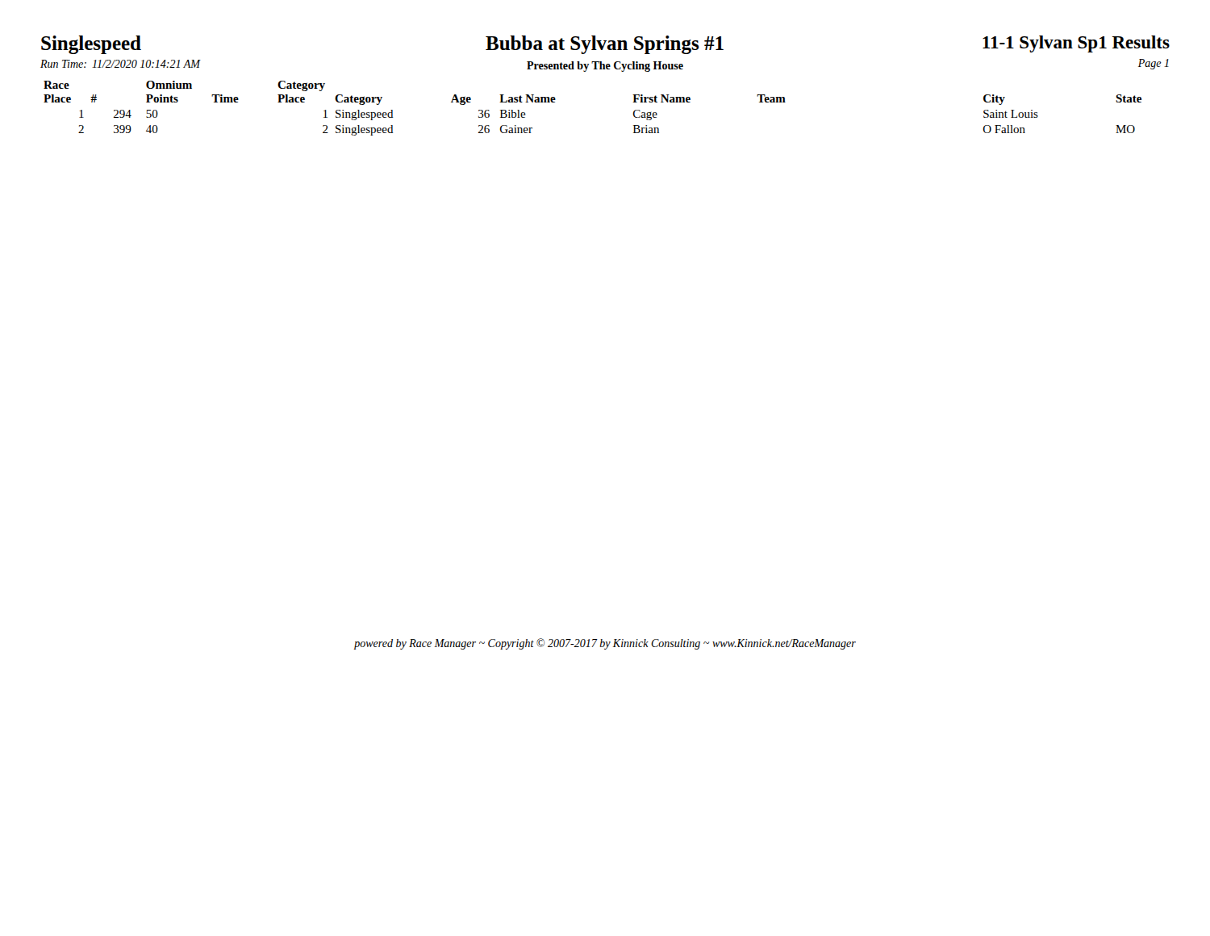Singlespeed
Run Time: 11/2/2020 10:14:21 AM
Bubba at Sylvan Springs #1
Presented by The Cycling House
11-1 Sylvan Sp1 Results
Page 1
| Race Place | # | Omnium Points | Time | Category Place | Category | Age | Last Name | First Name | Team | City | State |
| --- | --- | --- | --- | --- | --- | --- | --- | --- | --- | --- | --- |
| 1 | 294 | 50 | | 1 | Singlespeed | 36 | Bible | Cage | | Saint Louis | |
| 2 | 399 | 40 | | 2 | Singlespeed | 26 | Gainer | Brian | | O Fallon | MO |
powered by Race Manager ~ Copyright © 2007-2017 by Kinnick Consulting ~ www.Kinnick.net/RaceManager